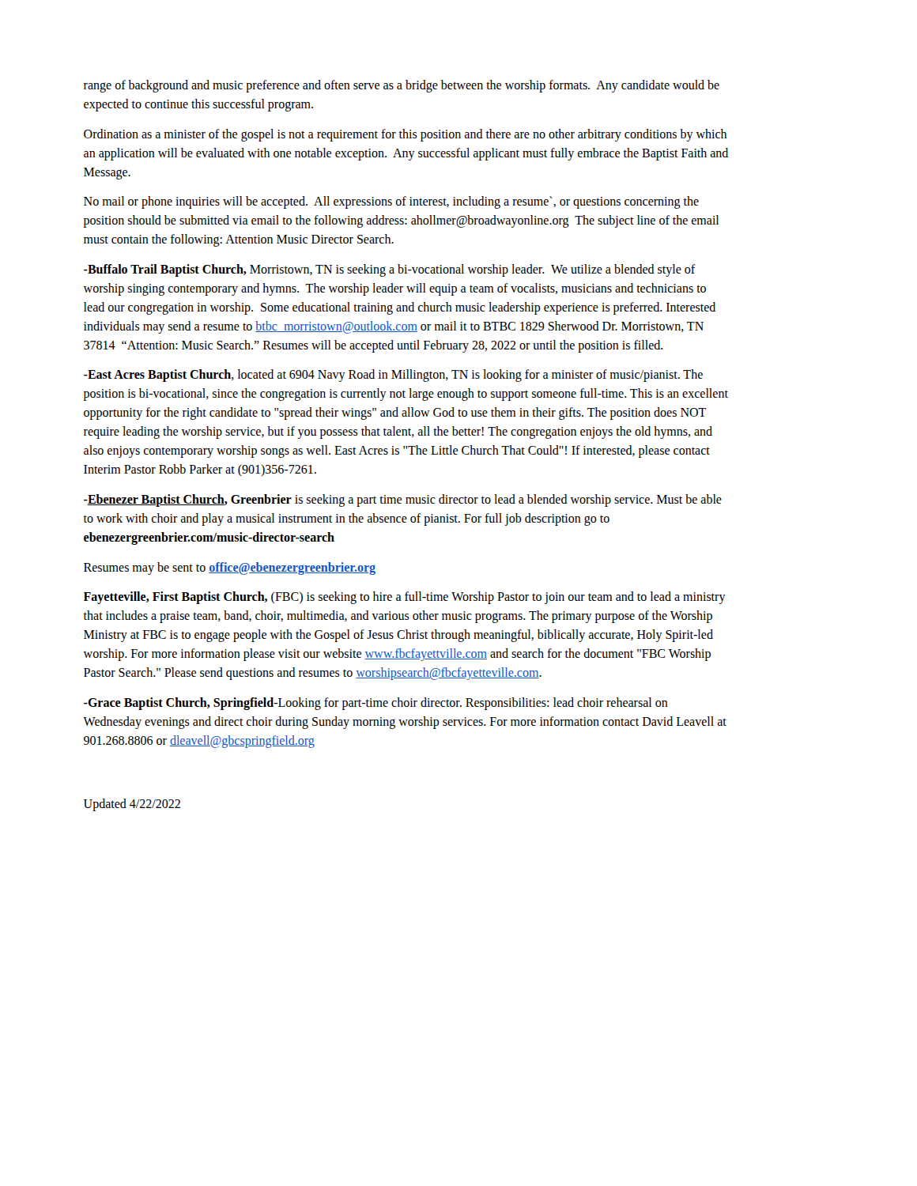range of background and music preference and often serve as a bridge between the worship formats. Any candidate would be expected to continue this successful program.
Ordination as a minister of the gospel is not a requirement for this position and there are no other arbitrary conditions by which an application will be evaluated with one notable exception. Any successful applicant must fully embrace the Baptist Faith and Message.
No mail or phone inquiries will be accepted. All expressions of interest, including a resume`, or questions concerning the position should be submitted via email to the following address: ahollmer@broadwayonline.org The subject line of the email must contain the following: Attention Music Director Search.
-Buffalo Trail Baptist Church, Morristown, TN is seeking a bi-vocational worship leader. We utilize a blended style of worship singing contemporary and hymns. The worship leader will equip a team of vocalists, musicians and technicians to lead our congregation in worship. Some educational training and church music leadership experience is preferred. Interested individuals may send a resume to btbc_morristown@outlook.com or mail it to BTBC 1829 Sherwood Dr. Morristown, TN 37814 “Attention: Music Search.” Resumes will be accepted until February 28, 2022 or until the position is filled.
-East Acres Baptist Church, located at 6904 Navy Road in Millington, TN is looking for a minister of music/pianist. The position is bi-vocational, since the congregation is currently not large enough to support someone full-time. This is an excellent opportunity for the right candidate to "spread their wings" and allow God to use them in their gifts. The position does NOT require leading the worship service, but if you possess that talent, all the better! The congregation enjoys the old hymns, and also enjoys contemporary worship songs as well. East Acres is "The Little Church That Could"! If interested, please contact Interim Pastor Robb Parker at (901)356-7261.
-Ebenezer Baptist Church, Greenbrier is seeking a part time music director to lead a blended worship service. Must be able to work with choir and play a musical instrument in the absence of pianist. For full job description go to ebenezergreenbrier.com/music-director-search
Resumes may be sent to office@ebenezergreenbrier.org
Fayetteville, First Baptist Church, (FBC) is seeking to hire a full-time Worship Pastor to join our team and to lead a ministry that includes a praise team, band, choir, multimedia, and various other music programs. The primary purpose of the Worship Ministry at FBC is to engage people with the Gospel of Jesus Christ through meaningful, biblically accurate, Holy Spirit-led worship. For more information please visit our website www.fbcfayettville.com and search for the document "FBC Worship Pastor Search." Please send questions and resumes to worshipsearch@fbcfayetteville.com.
-Grace Baptist Church, Springfield-Looking for part-time choir director. Responsibilities: lead choir rehearsal on Wednesday evenings and direct choir during Sunday morning worship services. For more information contact David Leavell at 901.268.8806 or dleavell@gbcspringfield.org
Updated 4/22/2022